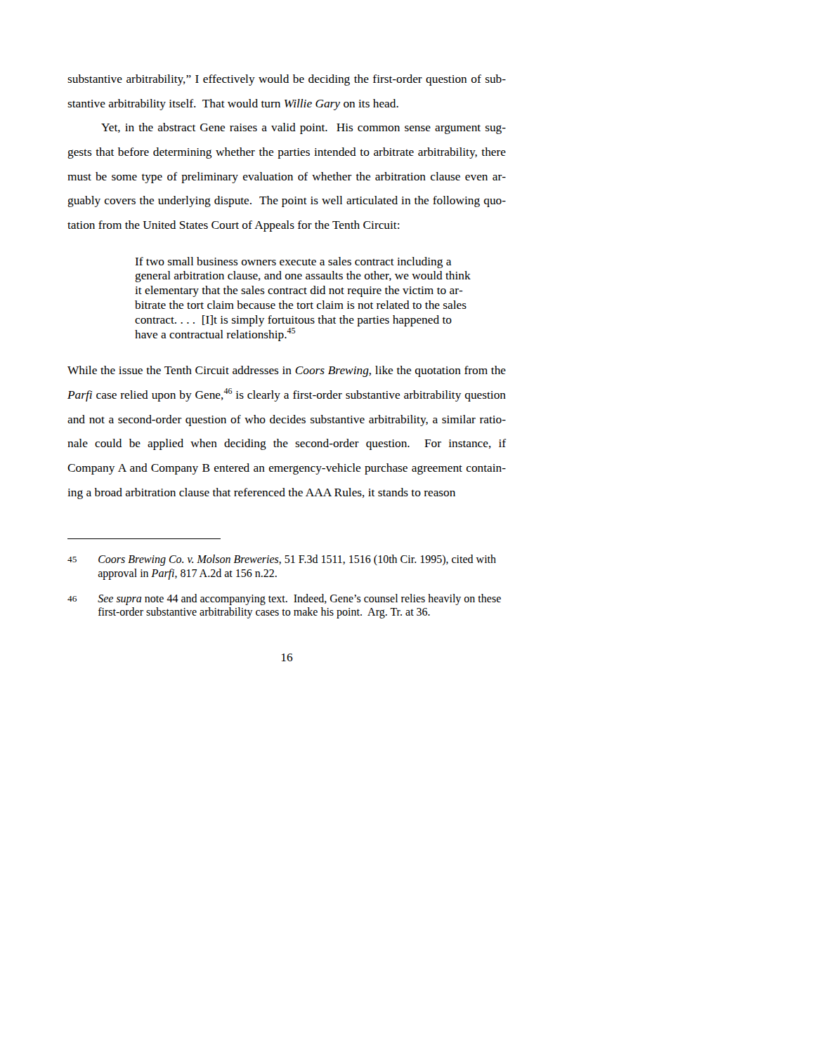substantive arbitrability,” I effectively would be deciding the first-order question of substantive arbitrability itself. That would turn Willie Gary on its head.
Yet, in the abstract Gene raises a valid point. His common sense argument suggests that before determining whether the parties intended to arbitrate arbitrability, there must be some type of preliminary evaluation of whether the arbitration clause even arguably covers the underlying dispute. The point is well articulated in the following quotation from the United States Court of Appeals for the Tenth Circuit:
If two small business owners execute a sales contract including a general arbitration clause, and one assaults the other, we would think it elementary that the sales contract did not require the victim to arbitrate the tort claim because the tort claim is not related to the sales contract. . . . [I]t is simply fortuitous that the parties happened to have a contractual relationship.45
While the issue the Tenth Circuit addresses in Coors Brewing, like the quotation from the Parfi case relied upon by Gene,46 is clearly a first-order substantive arbitrability question and not a second-order question of who decides substantive arbitrability, a similar rationale could be applied when deciding the second-order question. For instance, if Company A and Company B entered an emergency-vehicle purchase agreement containing a broad arbitration clause that referenced the AAA Rules, it stands to reason
45
Coors Brewing Co. v. Molson Breweries, 51 F.3d 1511, 1516 (10th Cir. 1995), cited with approval in Parfi, 817 A.2d at 156 n.22.
46
See supra note 44 and accompanying text. Indeed, Gene’s counsel relies heavily on these first-order substantive arbitrability cases to make his point. Arg. Tr. at 36.
16